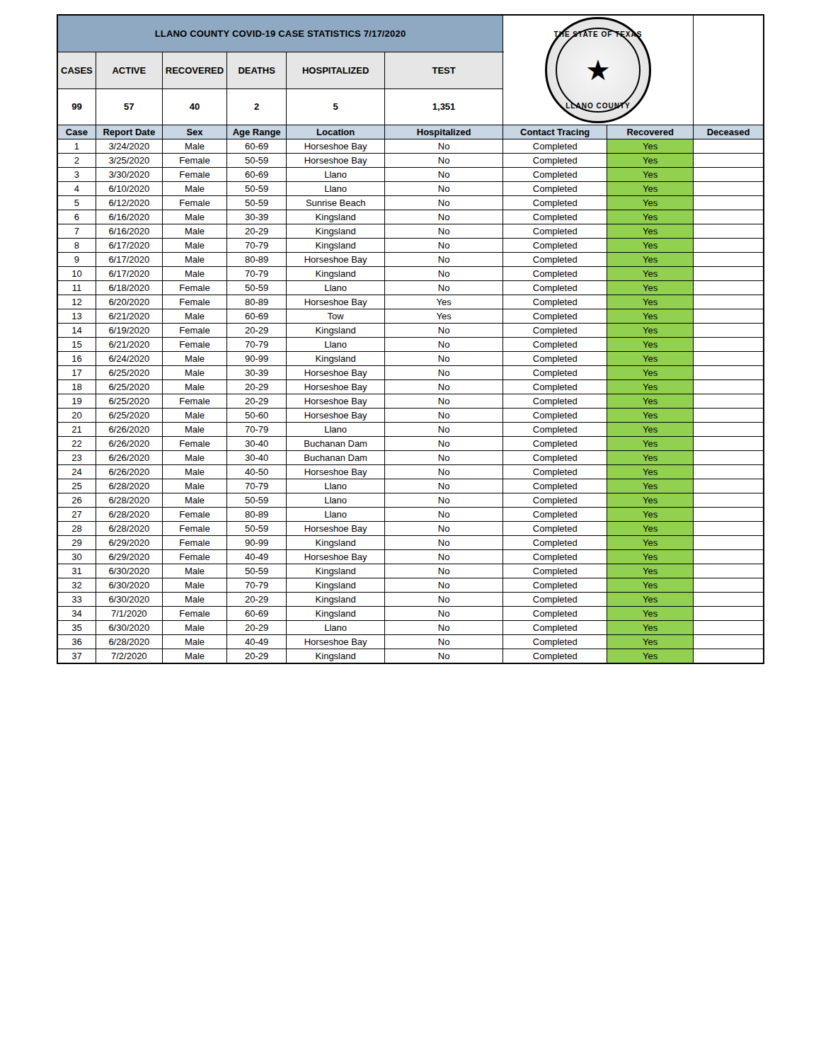| LLANO COUNTY COVID-19 CASE STATISTICS 7/17/2020 | THE STATE OF TEXAS ★ LLANO COUNTY |
| CASES | ACTIVE | RECOVERED | DEATHS | HOSPITALIZED | TEST |
| 99 | 57 | 40 | 2 | 5 | 1,351 |
| Case | Report Date | Sex | Age Range | Location | Hospitalized | Contact Tracing | Recovered | Deceased |
| 1 | 3/24/2020 | Male | 60-69 | Horseshoe Bay | No | Completed | Yes | |
| 2 | 3/25/2020 | Female | 50-59 | Horseshoe Bay | No | Completed | Yes | |
| 3 | 3/30/2020 | Female | 60-69 | Llano | No | Completed | Yes | |
| 4 | 6/10/2020 | Male | 50-59 | Llano | No | Completed | Yes | |
| 5 | 6/12/2020 | Female | 50-59 | Sunrise Beach | No | Completed | Yes | |
| 6 | 6/16/2020 | Male | 30-39 | Kingsland | No | Completed | Yes | |
| 7 | 6/16/2020 | Male | 20-29 | Kingsland | No | Completed | Yes | |
| 8 | 6/17/2020 | Male | 70-79 | Kingsland | No | Completed | Yes | |
| 9 | 6/17/2020 | Male | 80-89 | Horseshoe Bay | No | Completed | Yes | |
| 10 | 6/17/2020 | Male | 70-79 | Kingsland | No | Completed | Yes | |
| 11 | 6/18/2020 | Female | 50-59 | Llano | No | Completed | Yes | |
| 12 | 6/20/2020 | Female | 80-89 | Horseshoe Bay | Yes | Completed | Yes | |
| 13 | 6/21/2020 | Male | 60-69 | Tow | Yes | Completed | Yes | |
| 14 | 6/19/2020 | Female | 20-29 | Kingsland | No | Completed | Yes | |
| 15 | 6/21/2020 | Female | 70-79 | Llano | No | Completed | Yes | |
| 16 | 6/24/2020 | Male | 90-99 | Kingsland | No | Completed | Yes | |
| 17 | 6/25/2020 | Male | 30-39 | Horseshoe Bay | No | Completed | Yes | |
| 18 | 6/25/2020 | Male | 20-29 | Horseshoe Bay | No | Completed | Yes | |
| 19 | 6/25/2020 | Female | 20-29 | Horseshoe Bay | No | Completed | Yes | |
| 20 | 6/25/2020 | Male | 50-60 | Horseshoe Bay | No | Completed | Yes | |
| 21 | 6/26/2020 | Male | 70-79 | Llano | No | Completed | Yes | |
| 22 | 6/26/2020 | Female | 30-40 | Buchanan Dam | No | Completed | Yes | |
| 23 | 6/26/2020 | Male | 30-40 | Buchanan Dam | No | Completed | Yes | |
| 24 | 6/26/2020 | Male | 40-50 | Horseshoe Bay | No | Completed | Yes | |
| 25 | 6/28/2020 | Male | 70-79 | Llano | No | Completed | Yes | |
| 26 | 6/28/2020 | Male | 50-59 | Llano | No | Completed | Yes | |
| 27 | 6/28/2020 | Female | 80-89 | Llano | No | Completed | Yes | |
| 28 | 6/28/2020 | Female | 50-59 | Horseshoe Bay | No | Completed | Yes | |
| 29 | 6/29/2020 | Female | 90-99 | Kingsland | No | Completed | Yes | |
| 30 | 6/29/2020 | Female | 40-49 | Horseshoe Bay | No | Completed | Yes | |
| 31 | 6/30/2020 | Male | 50-59 | Kingsland | No | Completed | Yes | |
| 32 | 6/30/2020 | Male | 70-79 | Kingsland | No | Completed | Yes | |
| 33 | 6/30/2020 | Male | 20-29 | Kingsland | No | Completed | Yes | |
| 34 | 7/1/2020 | Female | 60-69 | Kingsland | No | Completed | Yes | |
| 35 | 6/30/2020 | Male | 20-29 | Llano | No | Completed | Yes | |
| 36 | 6/28/2020 | Male | 40-49 | Horseshoe Bay | No | Completed | Yes | |
| 37 | 7/2/2020 | Male | 20-29 | Kingsland | No | Completed | Yes | |